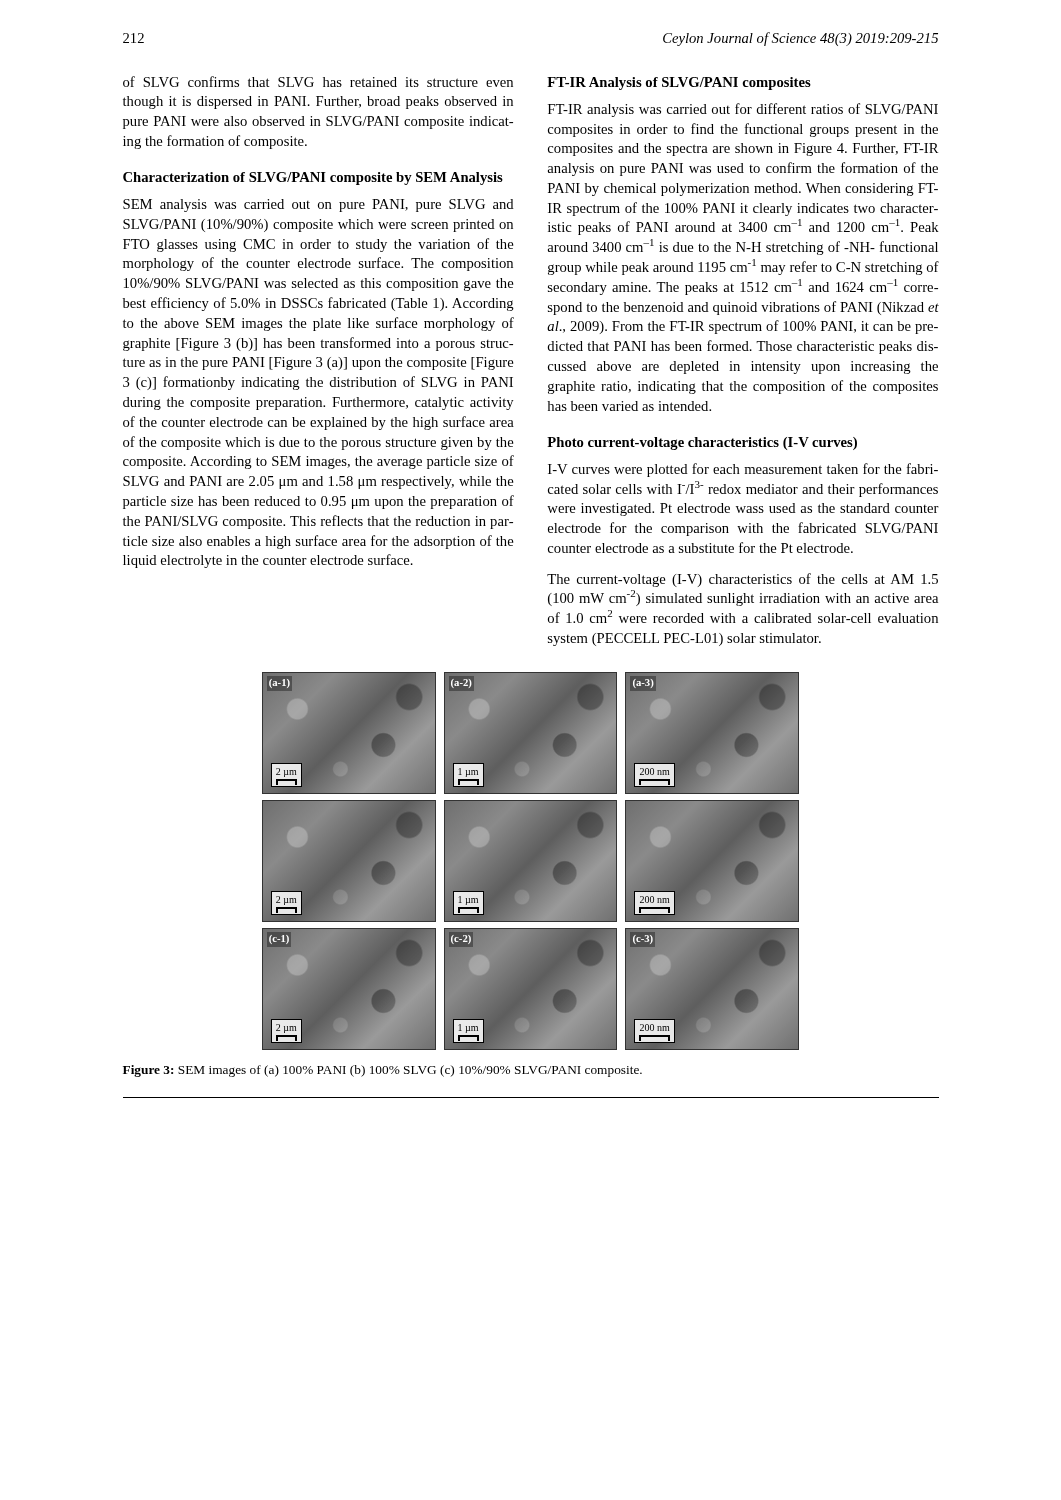212 Ceylon Journal of Science 48(3) 2019:209-215
of SLVG confirms that SLVG has retained its structure even though it is dispersed in PANI. Further, broad peaks observed in pure PANI were also observed in SLVG/PANI composite indicating the formation of composite.
Characterization of SLVG/PANI composite by SEM Analysis
SEM analysis was carried out on pure PANI, pure SLVG and SLVG/PANI (10%/90%) composite which were screen printed on FTO glasses using CMC in order to study the variation of the morphology of the counter electrode surface. The composition 10%/90% SLVG/PANI was selected as this composition gave the best efficiency of 5.0% in DSSCs fabricated (Table 1). According to the above SEM images the plate like surface morphology of graphite [Figure 3 (b)] has been transformed into a porous structure as in the pure PANI [Figure 3 (a)] upon the composite [Figure 3 (c)] formationby indicating the distribution of SLVG in PANI during the composite preparation. Furthermore, catalytic activity of the counter electrode can be explained by the high surface area of the composite which is due to the porous structure given by the composite. According to SEM images, the average particle size of SLVG and PANI are 2.05 μm and 1.58 μm respectively, while the particle size has been reduced to 0.95 μm upon the preparation of the PANI/SLVG composite. This reflects that the reduction in particle size also enables a high surface area for the adsorption of the liquid electrolyte in the counter electrode surface.
FT-IR Analysis of SLVG/PANI composites
FT-IR analysis was carried out for different ratios of SLVG/PANI composites in order to find the functional groups present in the composites and the spectra are shown in Figure 4. Further, FT-IR analysis on pure PANI was used to confirm the formation of the PANI by chemical polymerization method. When considering FT-IR spectrum of the 100% PANI it clearly indicates two characteristic peaks of PANI around at 3400 cm–1 and 1200 cm–1. Peak around 3400 cm–1 is due to the N-H stretching of -NH- functional group while peak around 1195 cm-1 may refer to C-N stretching of secondary amine. The peaks at 1512 cm–1 and 1624 cm–1 correspond to the benzenoid and quinoid vibrations of PANI (Nikzad et al., 2009). From the FT-IR spectrum of 100% PANI, it can be predicted that PANI has been formed. Those characteristic peaks discussed above are depleted in intensity upon increasing the graphite ratio, indicating that the composition of the composites has been varied as intended.
Photo current-voltage characteristics (I-V curves)
I-V curves were plotted for each measurement taken for the fabricated solar cells with I-/I3- redox mediator and their performances were investigated. Pt electrode wass used as the standard counter electrode for the comparison with the fabricated SLVG/PANI counter electrode as a substitute for the Pt electrode.
The current-voltage (I-V) characteristics of the cells at AM 1.5 (100 mW cm-2) simulated sunlight irradiation with an active area of 1.0 cm2 were recorded with a calibrated solar-cell evaluation system (PECCELL PEC-L01) solar stimulator.
(a-1) 2 µm
(a-2) 1 µm
(a-3) 200 nm
2 µm
1 µm
200 nm
(c-1) 2 µm
(c-2) 1 µm
(c-3) 200 nm
Figure 3: SEM images of (a) 100% PANI (b) 100% SLVG (c) 10%/90% SLVG/PANI composite.